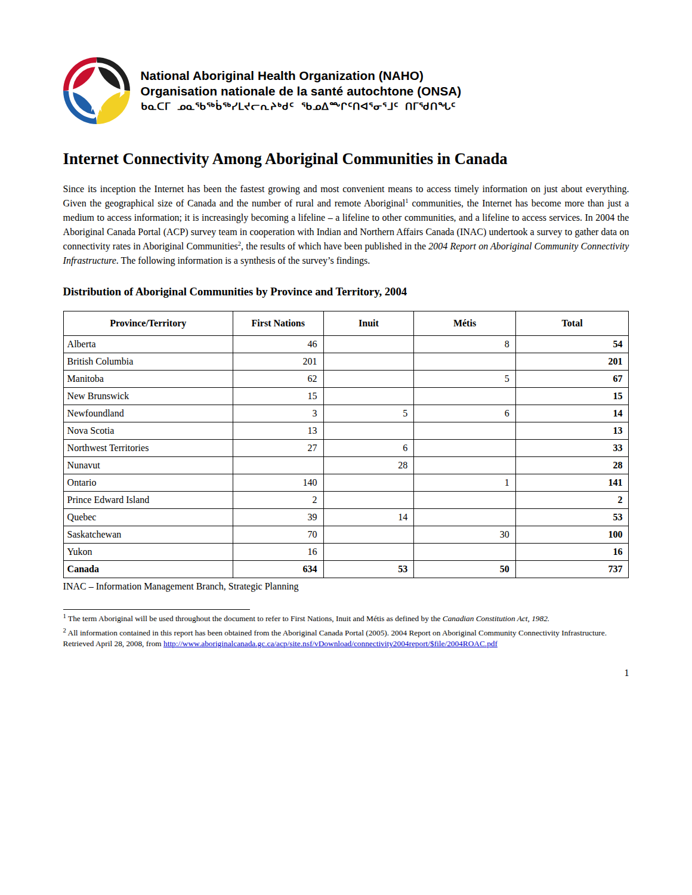National Aboriginal Health Organization (NAHO)
Organisation nationale de la santé autochtone (ONSA)
ᑲᓇᑕᒥ ᓄᓇᖃᖅᑳᖅᓯᒪᔪᓕᕆᔨᒃᑯᑦ ᖃᓄᐃᖖᒋᑦᑎᐊᕐᓂᕐᒧᑦ ᑎᒥᖁᑎᖓᑦ
Internet Connectivity Among Aboriginal Communities in Canada
Since its inception the Internet has been the fastest growing and most convenient means to access timely information on just about everything. Given the geographical size of Canada and the number of rural and remote Aboriginal1 communities, the Internet has become more than just a medium to access information; it is increasingly becoming a lifeline – a lifeline to other communities, and a lifeline to access services. In 2004 the Aboriginal Canada Portal (ACP) survey team in cooperation with Indian and Northern Affairs Canada (INAC) undertook a survey to gather data on connectivity rates in Aboriginal Communities2, the results of which have been published in the 2004 Report on Aboriginal Community Connectivity Infrastructure. The following information is a synthesis of the survey’s findings.
Distribution of Aboriginal Communities by Province and Territory, 2004
| Province/Territory | First Nations | Inuit | Métis | Total |
| --- | --- | --- | --- | --- |
| Alberta | 46 | | 8 | 54 |
| British Columbia | 201 | | | 201 |
| Manitoba | 62 | | 5 | 67 |
| New Brunswick | 15 | | | 15 |
| Newfoundland | 3 | 5 | 6 | 14 |
| Nova Scotia | 13 | | | 13 |
| Northwest Territories | 27 | 6 | | 33 |
| Nunavut | | 28 | | 28 |
| Ontario | 140 | | 1 | 141 |
| Prince Edward Island | 2 | | | 2 |
| Quebec | 39 | 14 | | 53 |
| Saskatchewan | 70 | | 30 | 100 |
| Yukon | 16 | | | 16 |
| Canada | 634 | 53 | 50 | 737 |
INAC – Information Management Branch, Strategic Planning
1 The term Aboriginal will be used throughout the document to refer to First Nations, Inuit and Métis as defined by the Canadian Constitution Act, 1982.
2 All information contained in this report has been obtained from the Aboriginal Canada Portal (2005). 2004 Report on Aboriginal Community Connectivity Infrastructure. Retrieved April 28, 2008, from http://www.aboriginalcanada.gc.ca/acp/site.nsf/vDownload/connectivity2004report/$file/2004ROAC.pdf
1